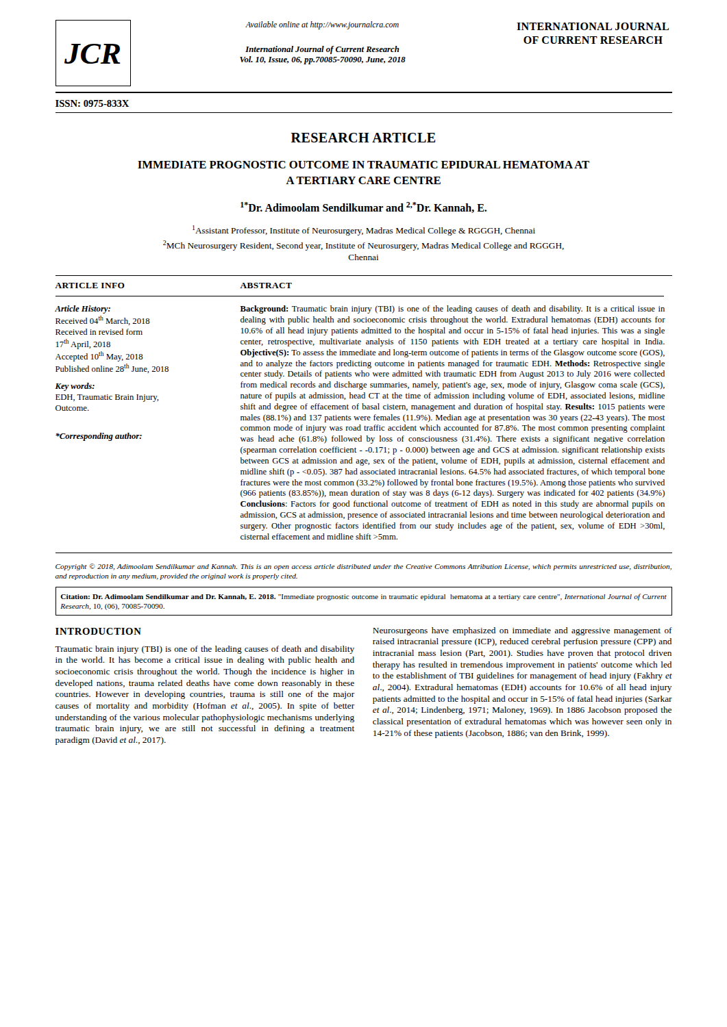JCR
Available online at http://www.journalcra.com
International Journal of Current Research
Vol. 10, Issue, 06, pp.70085-70090, June, 2018
INTERNATIONAL JOURNAL
OF CURRENT RESEARCH
ISSN: 0975-833X
RESEARCH ARTICLE
Immediate prognostic outcome in traumatic epidural hematoma at
a tertiary care centre
1*Dr. Adimoolam Sendilkumar and 2,*Dr. Kannah, E.
1Assistant Professor, Institute of Neurosurgery, Madras Medical College & RGGGH, Chennai
2MCh Neurosurgery Resident, Second year, Institute of Neurosurgery, Madras Medical College and RGGGH,
Chennai
| ARTICLE INFO | ABSTRACT |
| Article History: Received 04 th March, 2018 Received in revised form 17 th April, 2018 Accepted 10 th May, 2018 Published online 28 th June, 2018 Key words: EDH, Traumatic Brain Injury, Outcome. *Corresponding author: | Background: Traumatic brain injury (TBI) is one of the leading causes of death and disability. It is a critical issue in dealing with public health and socioeconomic crisis throughout the world. Extradural hematomas (EDH) accounts for 10.6% of all head injury patients admitted to the hospital and occur in 5-15% of fatal head injuries. This was a single center, retrospective, multivariate analysis of 1150 patients with EDH treated at a tertiary care hospital in India. Objective(S): To assess the immediate and long-term outcome of patients in terms of the Glasgow outcome score (GOS), and to analyze the factors predicting outcome in patients managed for traumatic EDH. Methods: Retrospective single center study. Details of patients who were admitted with traumatic EDH from August 2013 to July 2016 were collected from medical records and discharge summaries, namely, patient's age, sex, mode of injury, Glasgow coma scale (GCS), nature of pupils at admission, head CT at the time of admission including volume of EDH, associated lesions, midline shift and degree of effacement of basal cistern, management and duration of hospital stay. Results: 1015 patients were males (88.1%) and 137 patients were females (11.9%). Median age at presentation was 30 years (22-43 years). The most common mode of injury was road traffic accident which accounted for 87.8%. The most common presenting complaint was head ache (61.8%) followed by loss of consciousness (31.4%). There exists a significant negative correlation (spearman correlation coefficient - -0.171; p - 0.000) between age and GCS at admission. significant relationship exists between GCS at admission and age, sex of the patient, volume of EDH, pupils at admission, cisternal effacement and midline shift (p - <0.05). 387 had associated intracranial lesions. 64.5% had associated fractures, of which temporal bone fractures were the most common (33.2%) followed by frontal bone fractures (19.5%). Among those patients who survived (966 patients (83.85%)), mean duration of stay was 8 days (6-12 days). Surgery was indicated for 402 patients (34.9%) Conclusions : Factors for good functional outcome of treatment of EDH as noted in this study are abnormal pupils on admission, GCS at admission, presence of associated intracranial lesions and time between neurological deterioration and surgery. Other prognostic factors identified from our study includes age of the patient, sex, volume of EDH >30ml, cisternal effacement and midline shift >5mm. |
Copyright © 2018, Adimoolam Sendilkumar and Kannah. This is an open access article distributed under the Creative Commons Attribution License, which permits unrestricted use, distribution, and reproduction in any medium, provided the original work is properly cited.
Citation: Dr. Adimoolam Sendilkumar and Dr. Kannah, E. 2018. "Immediate prognostic outcome in traumatic epidural hematoma at a tertiary care centre", International Journal of Current Research, 10, (06), 70085-70090.
INTRODUCTION
Traumatic brain injury (TBI) is one of the leading causes of death and disability in the world. It has become a critical issue in dealing with public health and socioeconomic crisis throughout the world. Though the incidence is higher in developed nations, trauma related deaths have come down reasonably in these countries. However in developing countries, trauma is still one of the major causes of mortality and morbidity (Hofman et al., 2005). In spite of better understanding of the various molecular pathophysiologic mechanisms underlying traumatic brain injury, we are still not successful in defining a treatment paradigm (David et al., 2017).
Neurosurgeons have emphasized on immediate and aggressive management of raised intracranial pressure (ICP), reduced cerebral perfusion pressure (CPP) and intracranial mass lesion (Part, 2001). Studies have proven that protocol driven therapy has resulted in tremendous improvement in patients' outcome which led to the establishment of TBI guidelines for management of head injury (Fakhry et al., 2004). Extradural hematomas (EDH) accounts for 10.6% of all head injury patients admitted to the hospital and occur in 5-15% of fatal head injuries (Sarkar et al., 2014; Lindenberg, 1971; Maloney, 1969). In 1886 Jacobson proposed the classical presentation of extradural hematomas which was however seen only in 14-21% of these patients (Jacobson, 1886; van den Brink, 1999).